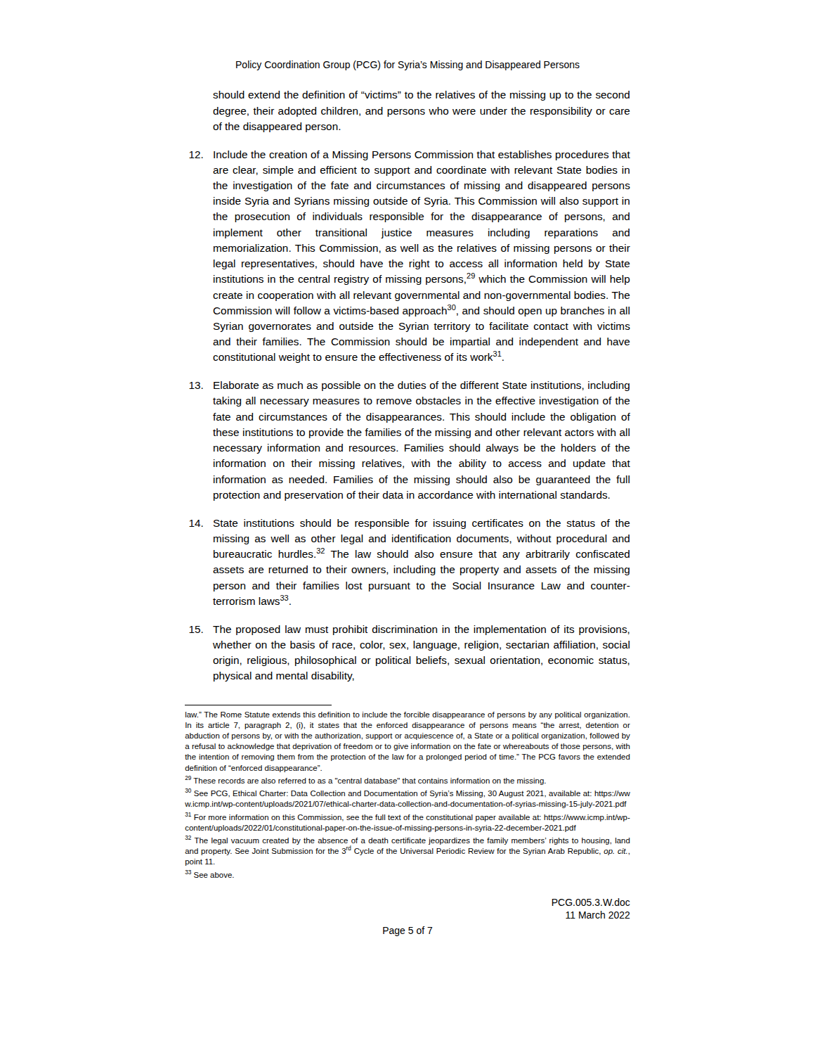Policy Coordination Group (PCG) for Syria’s Missing and Disappeared Persons
should extend the definition of “victims” to the relatives of the missing up to the second degree, their adopted children, and persons who were under the responsibility or care of the disappeared person.
12. Include the creation of a Missing Persons Commission that establishes procedures that are clear, simple and efficient to support and coordinate with relevant State bodies in the investigation of the fate and circumstances of missing and disappeared persons inside Syria and Syrians missing outside of Syria. This Commission will also support in the prosecution of individuals responsible for the disappearance of persons, and implement other transitional justice measures including reparations and memorialization. This Commission, as well as the relatives of missing persons or their legal representatives, should have the right to access all information held by State institutions in the central registry of missing persons,29 which the Commission will help create in cooperation with all relevant governmental and non-governmental bodies. The Commission will follow a victims-based approach30, and should open up branches in all Syrian governorates and outside the Syrian territory to facilitate contact with victims and their families. The Commission should be impartial and independent and have constitutional weight to ensure the effectiveness of its work31.
13. Elaborate as much as possible on the duties of the different State institutions, including taking all necessary measures to remove obstacles in the effective investigation of the fate and circumstances of the disappearances. This should include the obligation of these institutions to provide the families of the missing and other relevant actors with all necessary information and resources. Families should always be the holders of the information on their missing relatives, with the ability to access and update that information as needed. Families of the missing should also be guaranteed the full protection and preservation of their data in accordance with international standards.
14. State institutions should be responsible for issuing certificates on the status of the missing as well as other legal and identification documents, without procedural and bureaucratic hurdles.32 The law should also ensure that any arbitrarily confiscated assets are returned to their owners, including the property and assets of the missing person and their families lost pursuant to the Social Insurance Law and counter-terrorism laws33.
15. The proposed law must prohibit discrimination in the implementation of its provisions, whether on the basis of race, color, sex, language, religion, sectarian affiliation, social origin, religious, philosophical or political beliefs, sexual orientation, economic status, physical and mental disability,
law.” The Rome Statute extends this definition to include the forcible disappearance of persons by any political organization. In its article 7, paragraph 2, (i), it states that the enforced disappearance of persons means “the arrest, detention or abduction of persons by, or with the authorization, support or acquiescence of, a State or a political organization, followed by a refusal to acknowledge that deprivation of freedom or to give information on the fate or whereabouts of those persons, with the intention of removing them from the protection of the law for a prolonged period of time.” The PCG favors the extended definition of “enforced disappearance”.
29 These records are also referred to as a "central database" that contains information on the missing.
30 See PCG, Ethical Charter: Data Collection and Documentation of Syria’s Missing, 30 August 2021, available at: https://www.icmp.int/wp-content/uploads/2021/07/ethical-charter-data-collection-and-documentation-of-syrias-missing-15-july-2021.pdf
31 For more information on this Commission, see the full text of the constitutional paper available at: https://www.icmp.int/wp-content/uploads/2022/01/constitutional-paper-on-the-issue-of-missing-persons-in-syria-22-december-2021.pdf
32 The legal vacuum created by the absence of a death certificate jeopardizes the family members’ rights to housing, land and property. See Joint Submission for the 3rd Cycle of the Universal Periodic Review for the Syrian Arab Republic, op. cit., point 11.
33 See above.
PCG.005.3.W.doc
11 March 2022
Page 5 of 7